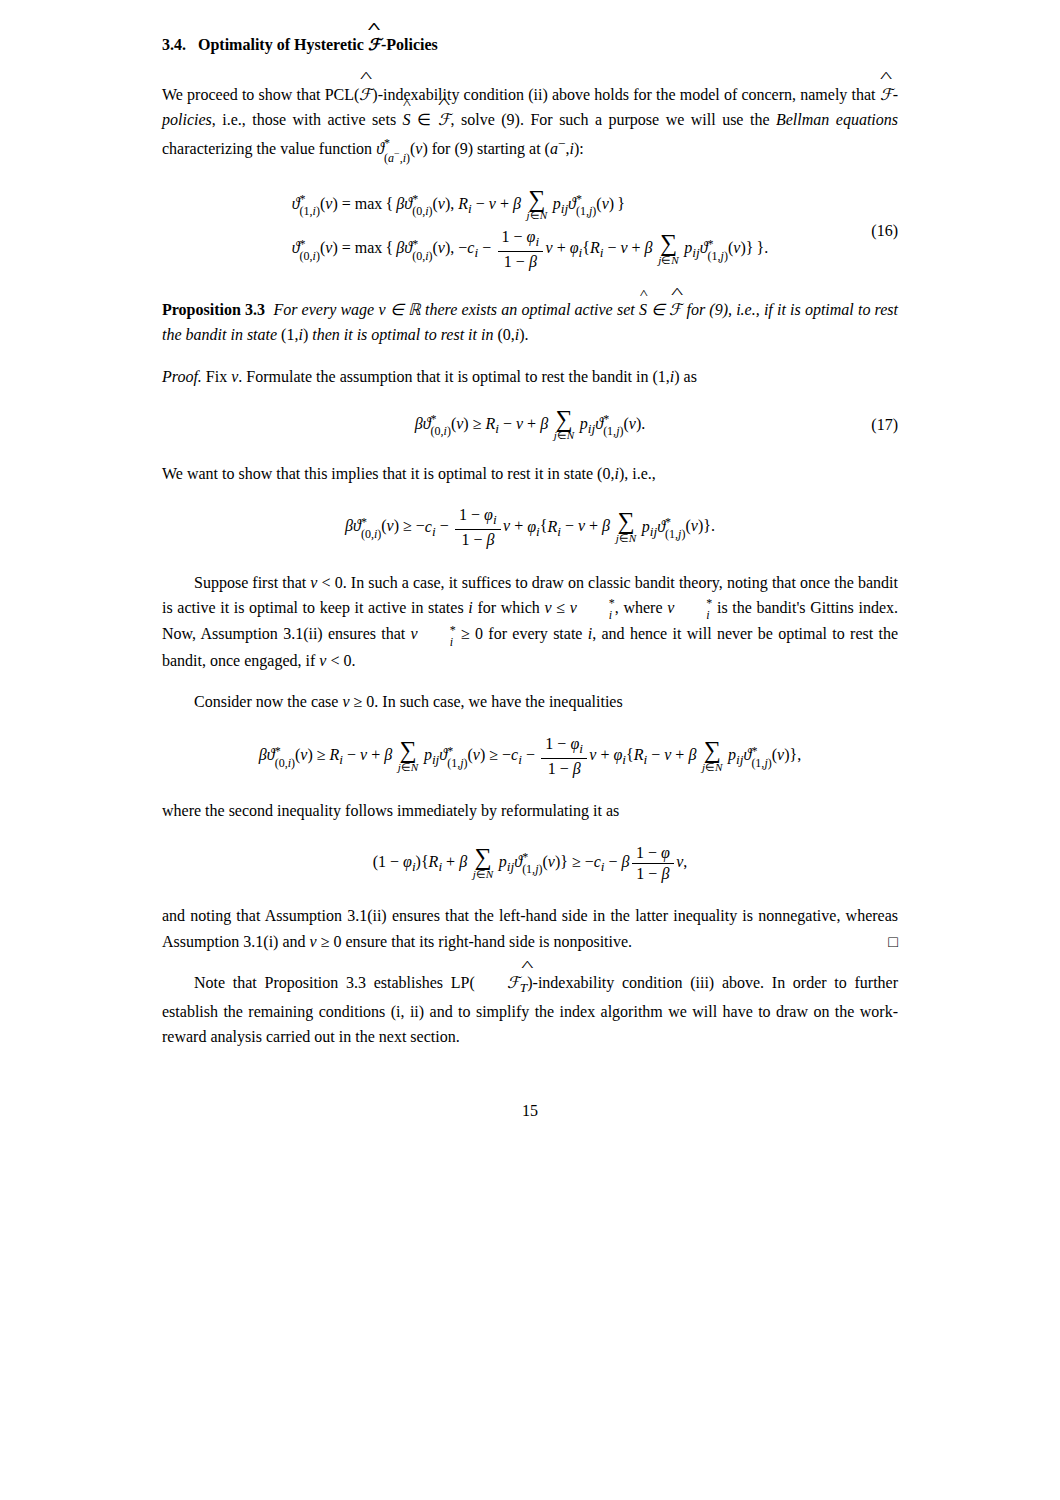3.4. Optimality of Hysteretic ℱ-Policies
We proceed to show that PCL(ℱ)-indexability condition (ii) above holds for the model of concern, namely that ℱ-policies, i.e., those with active sets S ∈ ℱ, solve (9). For such a purpose we will use the Bellman equations characterizing the value function ϑ*(a−,i)(ν) for (9) starting at (a−,i):
ϑ*(1,i)(ν) = max { βϑ*(0,i)(ν), Ri − ν + β ∑j∈N pijϑ*(1,j)(ν) }
ϑ*(0,i)(ν) = max { βϑ*(0,i)(ν), −ci − 1 − φi 1 − β ν + φi{Ri − ν + β ∑j∈N pijϑ*(1,j)(ν)} }.
(16)
Proposition 3.3 For every wage ν ∈ ℝ there exists an optimal active set S ∈ ℱ for (9), i.e., if it is optimal to rest the bandit in state (1,i) then it is optimal to rest it in (0,i).
Proof. Fix ν. Formulate the assumption that it is optimal to rest the bandit in (1,i) as
βϑ*(0,i)(ν) ≥ Ri − ν + β ∑j∈N pijϑ*(1,j)(ν).
(17)
We want to show that this implies that it is optimal to rest it in state (0,i), i.e.,
βϑ*(0,i)(ν) ≥ −ci − 1 − φi 1 − β ν + φi{Ri − ν + β ∑j∈N pijϑ*(1,j)(ν)}.
Suppose first that ν < 0. In such a case, it suffices to draw on classic bandit theory, noting that once the bandit is active it is optimal to keep it active in states i for which ν ≤ ν*i, where ν*i is the bandit's Gittins index. Now, Assumption 3.1(ii) ensures that ν*i ≥ 0 for every state i, and hence it will never be optimal to rest the bandit, once engaged, if ν < 0.
Consider now the case ν ≥ 0. In such case, we have the inequalities
βϑ*(0,i)(ν) ≥ Ri − ν + β ∑j∈N pijϑ*(1,j)(ν) ≥ −ci − 1 − φi 1 − β ν + φi{Ri − ν + β ∑j∈N pijϑ*(1,j)(ν)},
where the second inequality follows immediately by reformulating it as
(1 − φi){Ri + β ∑j∈N pijϑ*(1,j)(ν)} ≥ −ci − β 1 − φ 1 − β ν,
and noting that Assumption 3.1(ii) ensures that the left-hand side in the latter inequality is nonnegative, whereas Assumption 3.1(i) and ν ≥ 0 ensure that its right-hand side is nonpositive.□
Note that Proposition 3.3 establishes LP(ℱT)-indexability condition (iii) above. In order to further establish the remaining conditions (i, ii) and to simplify the index algorithm we will have to draw on the work-reward analysis carried out in the next section.
15